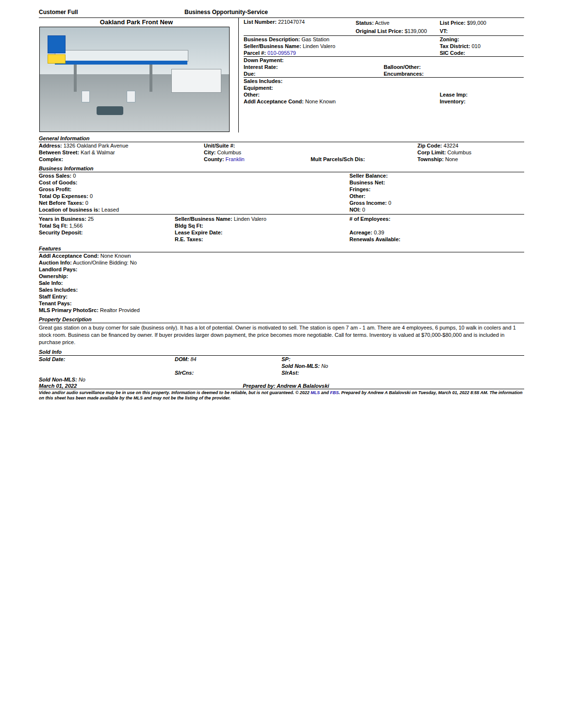Customer Full
Business Opportunity-Service
| Oakland Park Front New | / List Number: 221047074 / Status: Active Original List Price: $139,000 / List Price: $99,000 VT: / / Business Description: Gas Station / Zoning: / / Seller/Business Name: Linden Valero / Tax District: 010 / / Parcel #: 010-095579 / SIC Code: / / Down Payment: / / Interest Rate: / Balloon/Other: / / Due: / Encumbrances: / / Sales Includes: / / Equipment: / / Other: / Lease Imp: / / Addl Acceptance Cond: None Known / Inventory: / |
General Information
| Address: 1326 Oakland Park Avenue | Unit/Suite #: | | Zip Code: 43224 |
| Between Street: Karl & Walmar | City: Columbus | | Corp Limit: Columbus |
| Complex: | County: Franklin | Mult Parcels/Sch Dis: | Township: None |
Business Information
| Gross Sales: 0 | | Seller Balance: |
| Cost of Goods: | | Business Net: |
| Gross Profit: | | Fringes: |
| Total Op Expenses: 0 | | Other: |
| Net Before Taxes: 0 | | Gross Income: 0 |
| Location of business is: Leased | | NOI: 0 |
| Years in Business: 25 | Seller/Business Name: Linden Valero | # of Employees: |
| Total Sq Ft: 1,566 | Bldg Sq Ft: | |
| Security Deposit: | Lease Expire Date: | Acreage: 0.39 |
| | R.E. Taxes: | Renewals Available: |
Features
| Addl Acceptance Cond: None Known |
| Auction Info: Auction/Online Bidding: No |
| Landlord Pays: |
| Ownership: |
| Sale Info: |
| Sales Includes: |
| Staff Entry: |
| Tenant Pays: |
| MLS Primary PhotoSrc: Realtor Provided |
Property Description
Great gas station on a busy corner for sale (business only). It has a lot of potential. Owner is motivated to sell. The station is open 7 am - 1 am. There are 4 employees, 6 pumps, 10 walk in coolers and 1 stock room. Business can be financed by owner. If buyer provides larger down payment, the price becomes more negotiable. Call for terms. Inventory is valued at $70,000-$80,000 and is included in purchase price.
Sold Info
| Sold Date: | DOM: 84 | SP: |
| | | Sold Non-MLS: No |
| | SlrCns: | SlrAst: |
| Sold Non-MLS: No | | |
March 01, 2022
Prepared by: Andrew A Balalovski
Video and/or audio surveillance may be in use on this property. Information is deemed to be reliable, but is not guaranteed. © 2022 MLS and FBS. Prepared by Andrew A Balalovski on Tuesday, March 01, 2022 8:55 AM. The information on this sheet has been made available by the MLS and may not be the listing of the provider.